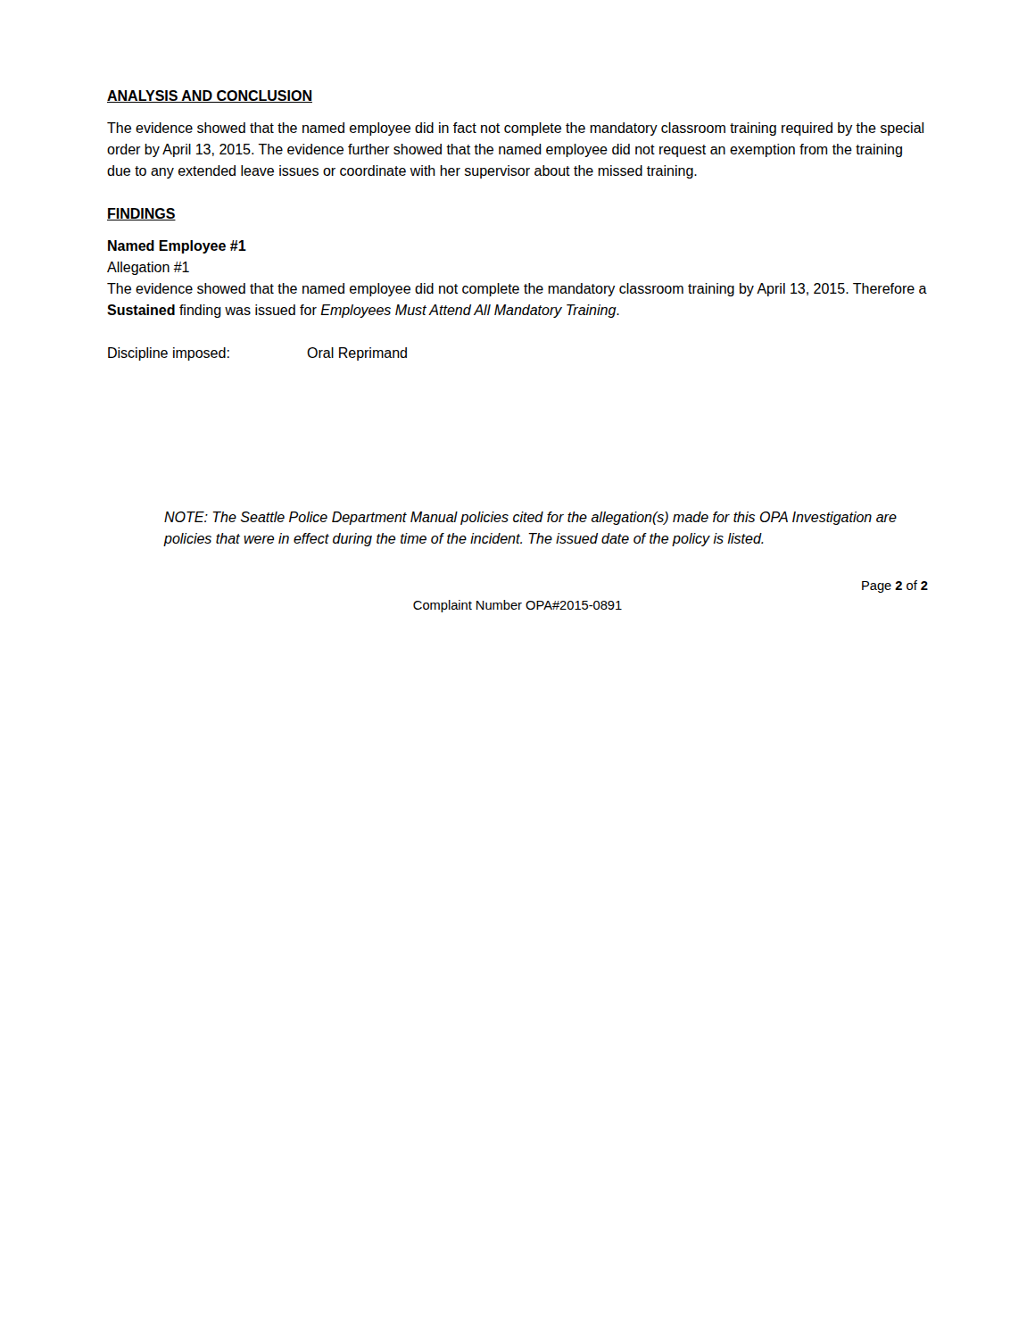ANALYSIS AND CONCLUSION
The evidence showed that the named employee did in fact not complete the mandatory classroom training required by the special order by April 13, 2015. The evidence further showed that the named employee did not request an exemption from the training due to any extended leave issues or coordinate with her supervisor about the missed training.
FINDINGS
Named Employee #1
Allegation #1
The evidence showed that the named employee did not complete the mandatory classroom training by April 13, 2015. Therefore a Sustained finding was issued for Employees Must Attend All Mandatory Training.
Discipline imposed: Oral Reprimand
NOTE: The Seattle Police Department Manual policies cited for the allegation(s) made for this OPA Investigation are policies that were in effect during the time of the incident. The issued date of the policy is listed.
Page 2 of 2
Complaint Number OPA#2015-0891